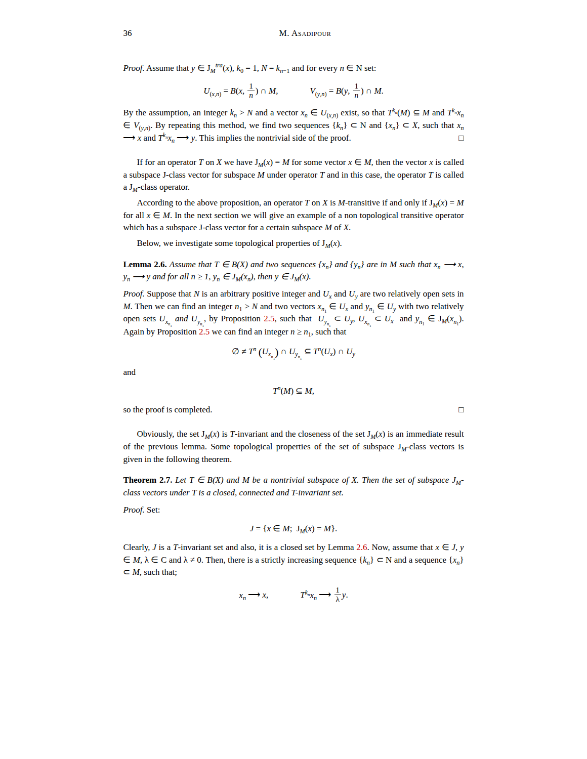36 M. Asadipour
Proof. Assume that y ∈ JMtra(x), k0 = 1, N = kn−1 and for every n ∈ N set:
U(x,n) = B(x, 1 n) ∩ M, V(y,n) = B(y, 1 n) ∩ M.
By the assumption, an integer kn > N and a vector xn ∈ U(x,n) exist, so that Tkn(M) ⊆ M and Tknxn ∈ V(y,n). By repeating this method, we find two sequences {kn} ⊂ N and {xn} ⊂ X, such that xn ⟶ x and Tknxn ⟶ y. This implies the nontrivial side of the proof. □
If for an operator T on X we have JM(x) = M for some vector x ∈ M, then the vector x is called a subspace J-class vector for subspace M under operator T and in this case, the operator T is called a JM-class operator.
According to the above proposition, an operator T on X is M-transitive if and only if JM(x) = M for all x ∈ M. In the next section we will give an example of a non topological transitive operator which has a subspace J-class vector for a certain subspace M of X.
Below, we investigate some topological properties of JM(x).
Lemma 2.6. Assume that T ∈ B(X) and two sequences {xn} and {yn} are in M such that xn ⟶ x, yn ⟶ y and for all n ≥ 1, yn ∈ JM(xn), then y ∈ JM(x).
Proof. Suppose that N is an arbitrary positive integer and Ux and Uy are two relatively open sets in M. Then we can find an integer n1 > N and two vectors xn1 ∈ Ux and yn1 ∈ Uy with two relatively open sets Uxn1 and Uyn1, by Proposition 2.5, such that Uyn1 ⊂ Uy, Uxn1 ⊂ Ux and yn1 ∈ JM(xn1). Again by Proposition 2.5 we can find an integer n ≥ n1, such that
∅ ≠ Tn (Uxn1) ∩ Uyn1 ⊆ Tn(Ux) ∩ Uy
and
Tn(M) ⊆ M,
so the proof is completed. □
Obviously, the set JM(x) is T-invariant and the closeness of the set JM(x) is an immediate result of the previous lemma. Some topological properties of the set of subspace JM-class vectors is given in the following theorem.
Theorem 2.7. Let T ∈ B(X) and M be a nontrivial subspace of X. Then the set of subspace JM-class vectors under T is a closed, connected and T-invariant set.
Proof. Set:
J = {x ∈ M; JM(x) = M}.
Clearly, J is a T-invariant set and also, it is a closed set by Lemma 2.6. Now, assume that x ∈ J, y ∈ M, λ ∈ C and λ ≠ 0. Then, there is a strictly increasing sequence {kn} ⊂ N and a sequence {xn} ⊂ M, such that;
xn ⟶ x, Tknxn ⟶ 1 λ y.